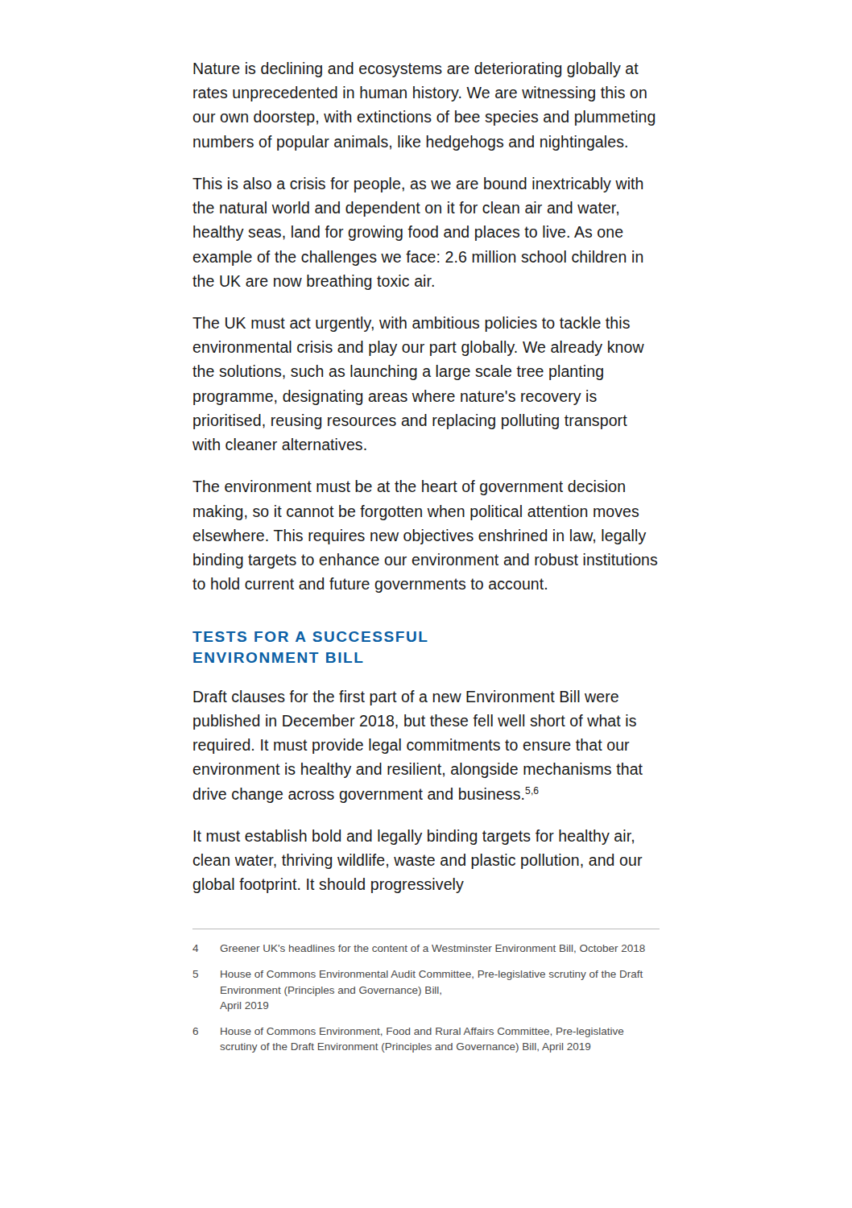Nature is declining and ecosystems are deteriorating globally at rates unprecedented in human history. We are witnessing this on our own doorstep, with extinctions of bee species and plummeting numbers of popular animals, like hedgehogs and nightingales.
This is also a crisis for people, as we are bound inextricably with the natural world and dependent on it for clean air and water, healthy seas, land for growing food and places to live. As one example of the challenges we face: 2.6 million school children in the UK are now breathing toxic air.
The UK must act urgently, with ambitious policies to tackle this environmental crisis and play our part globally. We already know the solutions, such as launching a large scale tree planting programme, designating areas where nature's recovery is prioritised, reusing resources and replacing polluting transport with cleaner alternatives.
The environment must be at the heart of government decision making, so it cannot be forgotten when political attention moves elsewhere. This requires new objectives enshrined in law, legally binding targets to enhance our environment and robust institutions to hold current and future governments to account.
Tests for a successful
Environment Bill
Draft clauses for the first part of a new Environment Bill were published in December 2018, but these fell well short of what is required. It must provide legal commitments to ensure that our environment is healthy and resilient, alongside mechanisms that drive change across government and business.5,6
It must establish bold and legally binding targets for healthy air, clean water, thriving wildlife, waste and plastic pollution, and our global footprint. It should progressively
4
Greener UK's headlines for the content of a Westminster Environment Bill, October 2018
5
House of Commons Environmental Audit Committee, Pre-legislative scrutiny of the Draft Environment (Principles and Governance) Bill,
April 2019
6
House of Commons Environment, Food and Rural Affairs Committee, Pre-legislative scrutiny of the Draft Environment (Principles and Governance) Bill, April 2019